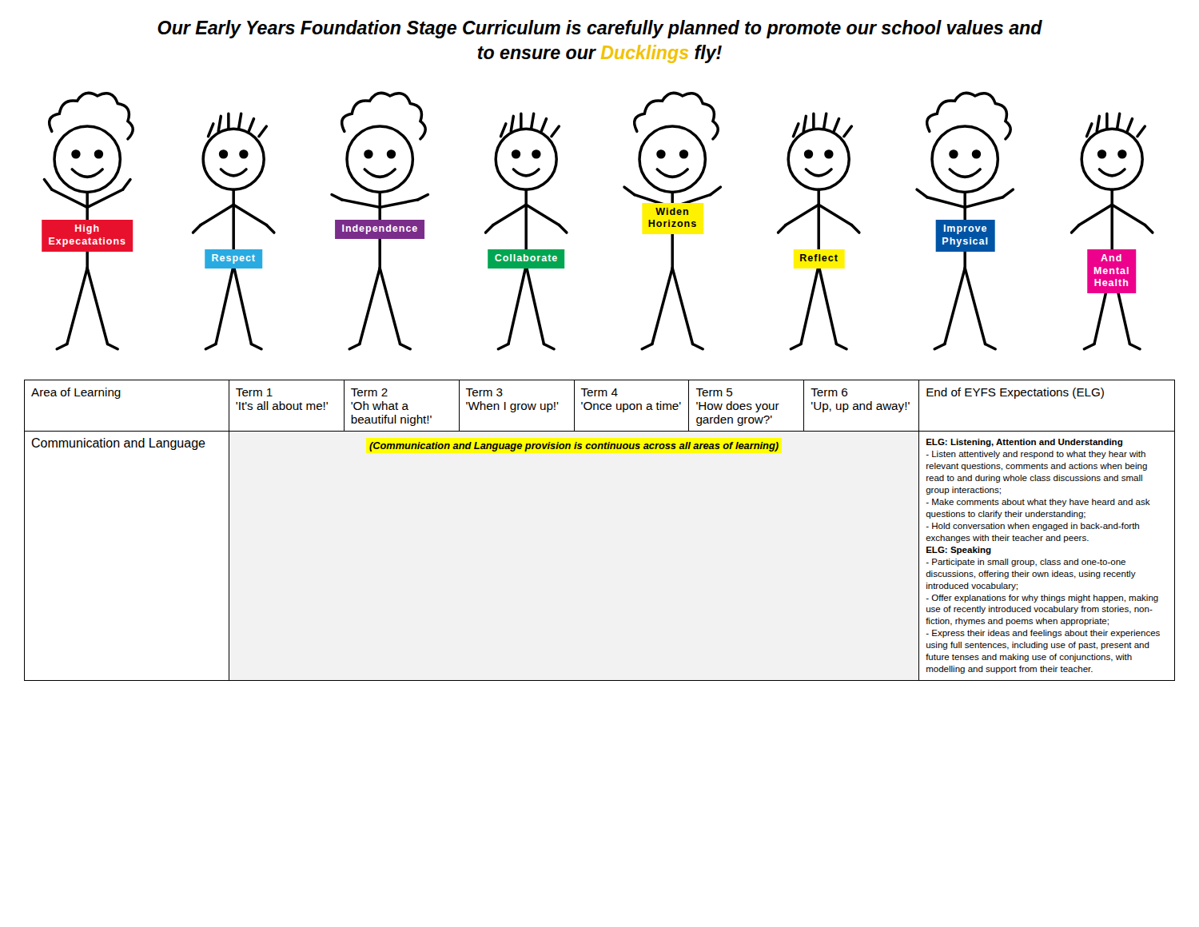Our Early Years Foundation Stage Curriculum is carefully planned to promote our school values and
to ensure our Ducklings fly!
High
Expecatations
Respect
Independence
Collaborate
Widen
Horizons
Reflect
Improve
Physical
And
Mental
Health
| Area of Learning | Term 1 'It's all about me!' | Term 2 'Oh what a beautiful night!' | Term 3 'When I grow up!' | Term 4 'Once upon a time' | Term 5 'How does your garden grow?' | Term 6 'Up, up and away!' | End of EYFS Expectations (ELG) |
| --- | --- | --- | --- | --- | --- | --- | --- |
| Communication and Language | (Communication and Language provision is continuous across all areas of learning) | ELG: Listening, Attention and Understanding - Listen attentively and respond to what they hear with relevant questions, comments and actions when being read to and during whole class discussions and small group interactions; - Make comments about what they have heard and ask questions to clarify their understanding; - Hold conversation when engaged in back-and-forth exchanges with their teacher and peers. ELG: Speaking - Participate in small group, class and one-to-one discussions, offering their own ideas, using recently introduced vocabulary; - Offer explanations for why things might happen, making use of recently introduced vocabulary from stories, non-fiction, rhymes and poems when appropriate; - Express their ideas and feelings about their experiences using full sentences, including use of past, present and future tenses and making use of conjunctions, with modelling and support from their teacher. |